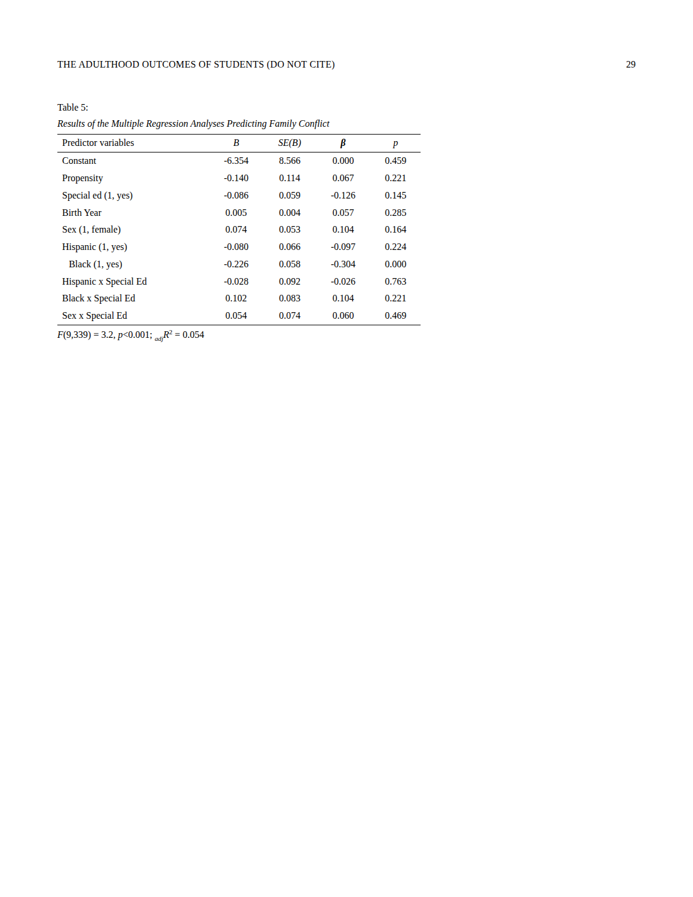The Adulthood Outcomes of Students (Do Not Cite) 29
Table 5:
Results of the Multiple Regression Analyses Predicting Family Conflict
| Predictor variables | B | SE(B) | β | p |
| --- | --- | --- | --- | --- |
| Constant | -6.354 | 8.566 | 0.000 | 0.459 |
| Propensity | -0.140 | 0.114 | 0.067 | 0.221 |
| Special ed (1, yes) | -0.086 | 0.059 | -0.126 | 0.145 |
| Birth Year | 0.005 | 0.004 | 0.057 | 0.285 |
| Sex (1, female) | 0.074 | 0.053 | 0.104 | 0.164 |
| Hispanic (1, yes) | -0.080 | 0.066 | -0.097 | 0.224 |
| Black (1, yes) | -0.226 | 0.058 | -0.304 | 0.000 |
| Hispanic x Special Ed | -0.028 | 0.092 | -0.026 | 0.763 |
| Black x Special Ed | 0.102 | 0.083 | 0.104 | 0.221 |
| Sex x Special Ed | 0.054 | 0.074 | 0.060 | 0.469 |
F(9,339) = 3.2, p<0.001; adjR2 = 0.054